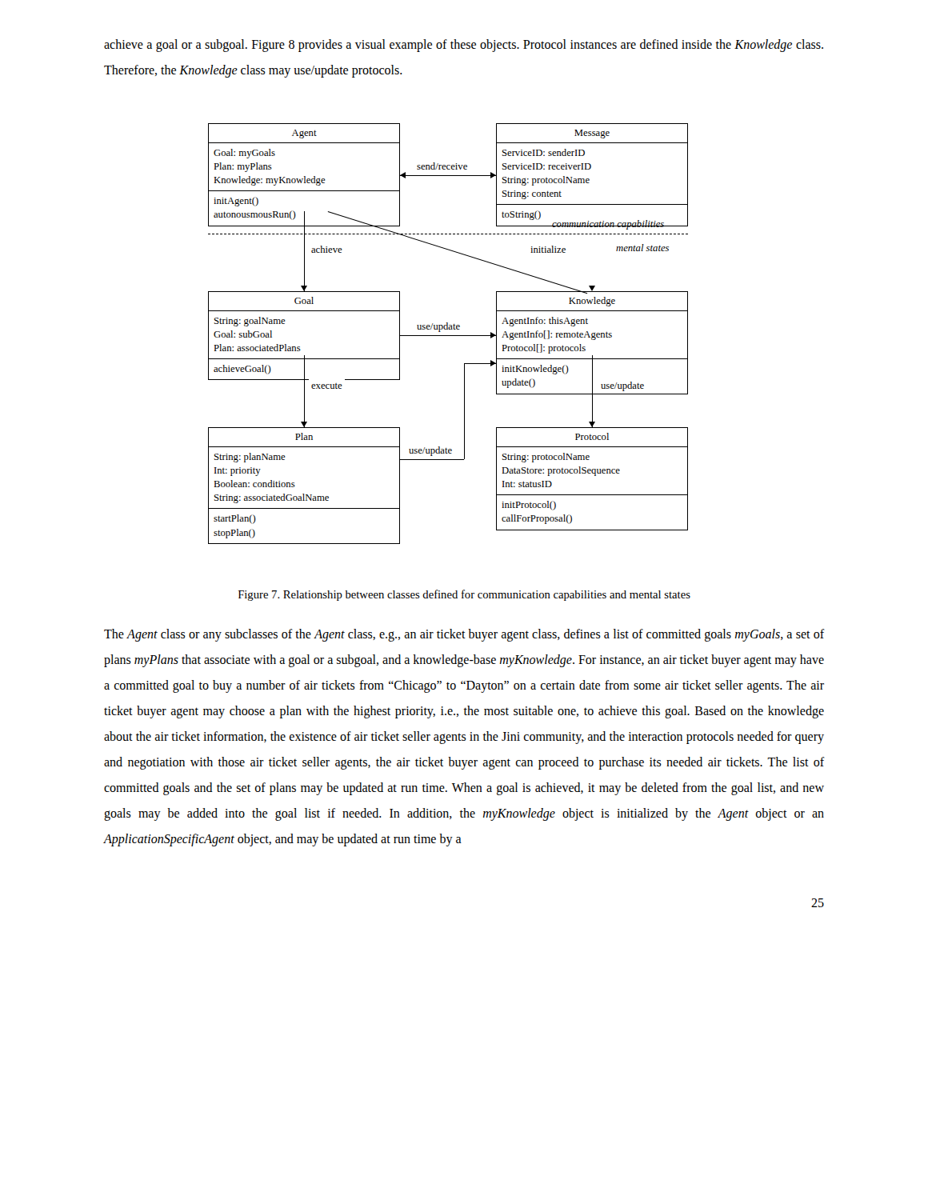achieve a goal or a subgoal. Figure 8 provides a visual example of these objects. Protocol instances are defined inside the Knowledge class. Therefore, the Knowledge class may use/update protocols.
Agent
Goal: myGoals
Plan: myPlans
Knowledge: myKnowledge
initAgent()
autonousmousRun()
Message
ServiceID: senderID
ServiceID: receiverID
String: protocolName
String: content
toString()
Goal
String: goalName
Goal: subGoal
Plan: associatedPlans
achieveGoal()
Knowledge
AgentInfo: thisAgent
AgentInfo[]: remoteAgents
Protocol[]: protocols
initKnowledge()
update()
Plan
String: planName
Int: priority
Boolean: conditions
String: associatedGoalName
startPlan()
stopPlan()
Protocol
String: protocolName
DataStore: protocolSequence
Int: statusID
initProtocol()
callForProposal()
send/receive
achieve
initialize
communication capabilities
mental states
use/update
execute
use/update
use/update
Figure 7. Relationship between classes defined for communication capabilities and mental states
The Agent class or any subclasses of the Agent class, e.g., an air ticket buyer agent class, defines a list of committed goals myGoals, a set of plans myPlans that associate with a goal or a subgoal, and a knowledge-base myKnowledge. For instance, an air ticket buyer agent may have a committed goal to buy a number of air tickets from “Chicago” to “Dayton” on a certain date from some air ticket seller agents. The air ticket buyer agent may choose a plan with the highest priority, i.e., the most suitable one, to achieve this goal. Based on the knowledge about the air ticket information, the existence of air ticket seller agents in the Jini community, and the interaction protocols needed for query and negotiation with those air ticket seller agents, the air ticket buyer agent can proceed to purchase its needed air tickets. The list of committed goals and the set of plans may be updated at run time. When a goal is achieved, it may be deleted from the goal list, and new goals may be added into the goal list if needed. In addition, the myKnowledge object is initialized by the Agent object or an ApplicationSpecificAgent object, and may be updated at run time by a
25